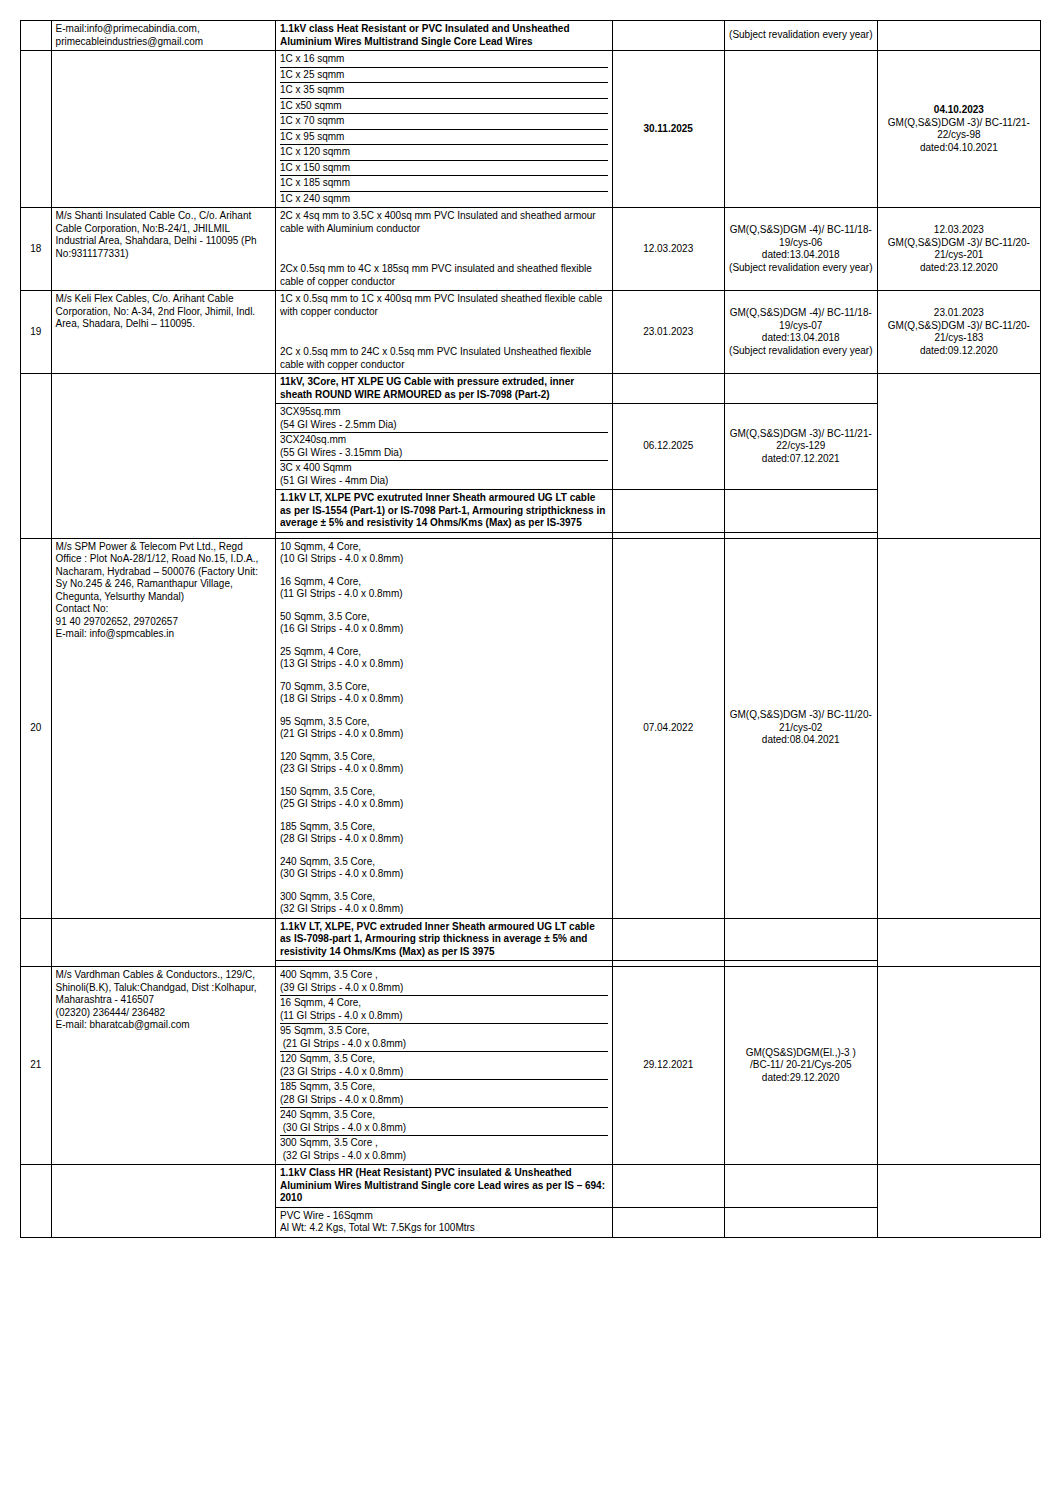| | E-mail:info@primecabindia.com, primecableindustries@gmail.com | 1.1kV class Heat Resistant or PVC Insulated and Unsheathed Aluminium Wires Multistrand Single Core Lead Wires | | (Subject revalidation every year) | |
| | | 1C x 16 sqmm 1C x 25 sqmm 1C x 35 sqmm 1C x50 sqmm 1C x 70 sqmm 1C x 95 sqmm 1C x 120 sqmm 1C x 150 sqmm 1C x 185 sqmm 1C x 240 sqmm | 30.11.2025 | | 04.10.2023 GM(Q,S&S)DGM -3)/ BC-11/21-22/cys-98 dated:04.10.2021 |
| 18 | M/s Shanti Insulated Cable Co., C/o. Arihant Cable Corporation, No:B-24/1, JHILMIL Industrial Area, Shahdara, Delhi - 110095 (Ph No:9311177331) | 2C x 4sq mm to 3.5C x 400sq mm PVC Insulated and sheathed armour cable with Aluminium conductor 2Cx 0.5sq mm to 4C x 185sq mm PVC insulated and sheathed flexible cable of copper conductor | 12.03.2023 | GM(Q,S&S)DGM -4)/ BC-11/18-19/cys-06 dated:13.04.2018 (Subject revalidation every year) | 12.03.2023 GM(Q,S&S)DGM -3)/ BC-11/20-21/cys-201 dated:23.12.2020 |
| 19 | M/s Keli Flex Cables, C/o. Arihant Cable Corporation, No: A-34, 2nd Floor, Jhimil, Indl. Area, Shadara, Delhi – 110095. | 1C x 0.5sq mm to 1C x 400sq mm PVC Insulated sheathed flexible cable with copper conductor 2C x 0.5sq mm to 24C x 0.5sq mm PVC Insulated Unsheathed flexible cable with copper conductor | 23.01.2023 | GM(Q,S&S)DGM -4)/ BC-11/18-19/cys-07 dated:13.04.2018 (Subject revalidation every year) | 23.01.2023 GM(Q,S&S)DGM -3)/ BC-11/20-21/cys-183 dated:09.12.2020 |
| | | 11kV, 3Core, HT XLPE UG Cable with pressure extruded, inner sheath ROUND WIRE ARMOURED as per IS-7098 (Part-2) | | | |
| 3CX95sq.mm (54 GI Wires - 2.5mm Dia) 3CX240sq.mm (55 GI Wires - 3.15mm Dia) 3C x 400 Sqmm (51 GI Wires - 4mm Dia) | 06.12.2025 | GM(Q,S&S)DGM -3)/ BC-11/21-22/cys-129 dated:07.12.2021 |
| 1.1kV LT, XLPE PVC exutruted Inner Sheath armoured UG LT cable as per IS-1554 (Part-1) or IS-7098 Part-1, Armouring stripthickness in average ± 5% and resistivity 14 Ohms/Kms (Max) as per IS-3975 | | |
| 20 | M/s SPM Power & Telecom Pvt Ltd., Regd Office : Plot NoA-28/1/12, Road No.15, I.D.A., Nacharam, Hydrabad – 500076 (Factory Unit: Sy No.245 & 246, Ramanthapur Village, Chegunta, Yelsurthy Mandal) Contact No: 91 40 29702652, 29702657 E-mail: info@spmcables.in | 10 Sqmm, 4 Core, (10 GI Strips - 4.0 x 0.8mm) 16 Sqmm, 4 Core, (11 GI Strips - 4.0 x 0.8mm) 50 Sqmm, 3.5 Core, (16 GI Strips - 4.0 x 0.8mm) 25 Sqmm, 4 Core, (13 GI Strips - 4.0 x 0.8mm) 70 Sqmm, 3.5 Core, (18 GI Strips - 4.0 x 0.8mm) 95 Sqmm, 3.5 Core, (21 GI Strips - 4.0 x 0.8mm) 120 Sqmm, 3.5 Core, (23 GI Strips - 4.0 x 0.8mm) 150 Sqmm, 3.5 Core, (25 GI Strips - 4.0 x 0.8mm) 185 Sqmm, 3.5 Core, (28 GI Strips - 4.0 x 0.8mm) 240 Sqmm, 3.5 Core, (30 GI Strips - 4.0 x 0.8mm) 300 Sqmm, 3.5 Core, (32 GI Strips - 4.0 x 0.8mm) | 07.04.2022 | GM(Q,S&S)DGM -3)/ BC-11/20-21/cys-02 dated:08.04.2021 | |
| | | 1.1kV LT, XLPE, PVC extruded Inner Sheath armoured UG LT cable as IS-7098-part 1, Armouring strip thickness in average ± 5% and resistivity 14 Ohms/Kms (Max) as per IS 3975 | | | |
| 21 | M/s Vardhman Cables & Conductors., 129/C, Shinoli(B.K), Taluk:Chandgad, Dist :Kolhapur, Maharashtra - 416507 (02320) 236444/ 236482 E-mail: bharatcab@gmail.com | 400 Sqmm, 3.5 Core , (39 GI Strips - 4.0 x 0.8mm) 16 Sqmm, 4 Core, (11 GI Strips - 4.0 x 0.8mm) 95 Sqmm, 3.5 Core, (21 GI Strips - 4.0 x 0.8mm) 120 Sqmm, 3.5 Core, (23 GI Strips - 4.0 x 0.8mm) 185 Sqmm, 3.5 Core, (28 GI Strips - 4.0 x 0.8mm) 240 Sqmm, 3.5 Core, (30 GI Strips - 4.0 x 0.8mm) 300 Sqmm, 3.5 Core , (32 GI Strips - 4.0 x 0.8mm) | 29.12.2021 | GM(QS&S)DGM(El.,)-3 ) /BC-11/ 20-21/Cys-205 dated:29.12.2020 | |
| | | 1.1kV Class HR (Heat Resistant) PVC insulated & Unsheathed Aluminium Wires Multistrand Single core Lead wires as per IS – 694: 2010 | | | |
| PVC Wire - 16Sqmm Al Wt: 4.2 Kgs, Total Wt: 7.5Kgs for 100Mtrs | | |